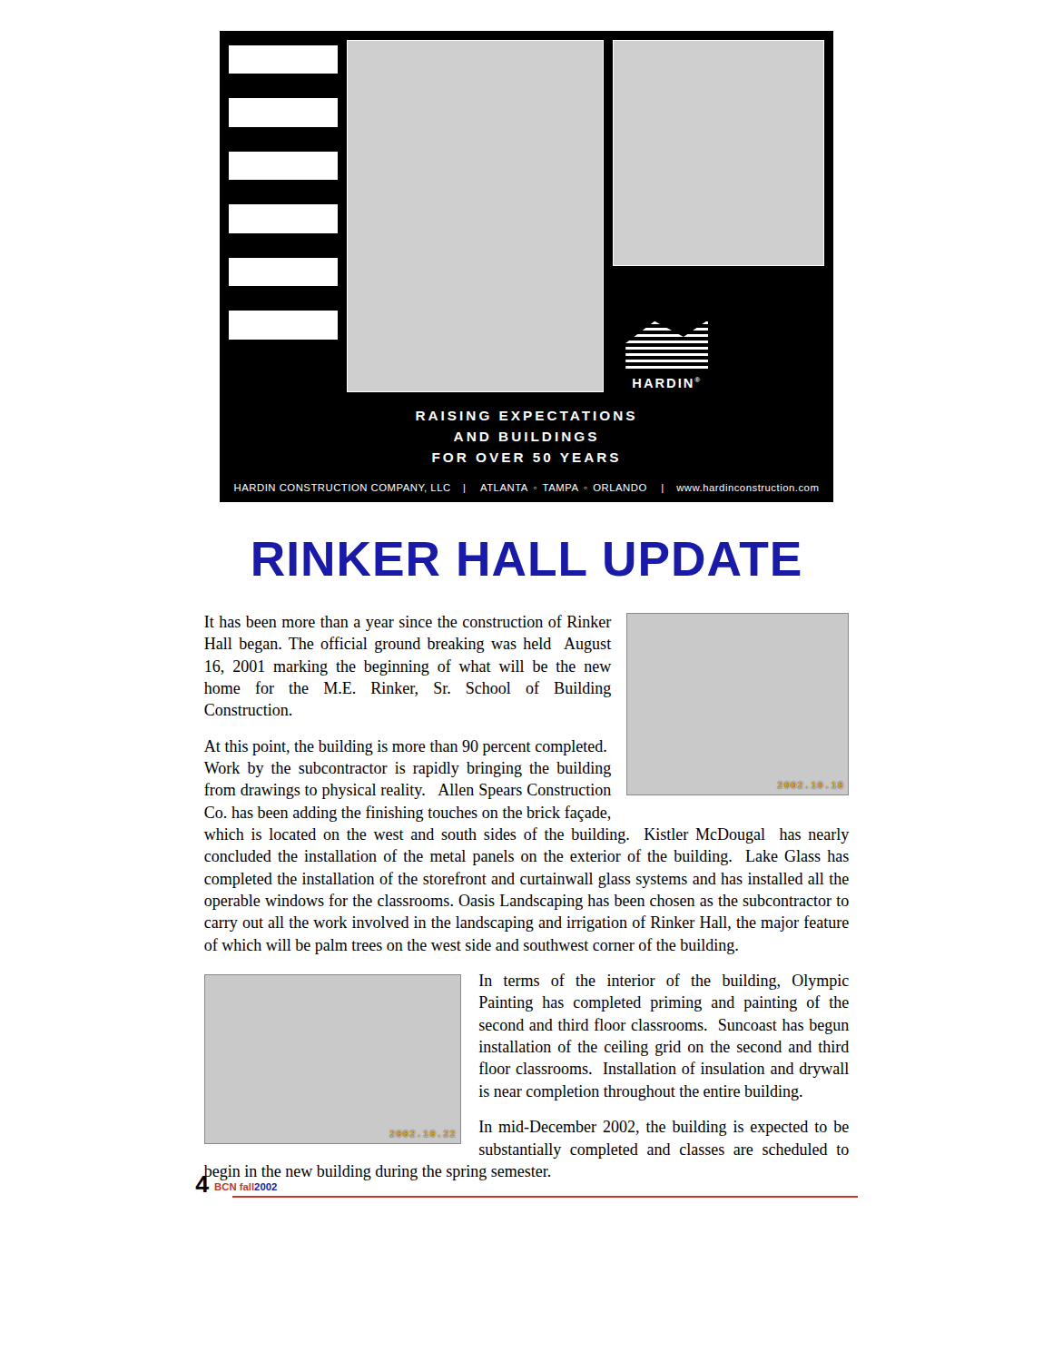HARDIN®
RAISING EXPECTATIONS
AND BUILDINGS
FOR OVER 50 YEARS
HARDIN CONSTRUCTION COMPANY, LLC
|
ATLANTA ◦ TAMPA ◦ ORLANDO
|
www.hardinconstruction.com
RINKER HALL UPDATE
2002.10.18
It has been more than a year since the construction of Rinker Hall began. The official ground breaking was held August 16, 2001 marking the beginning of what will be the new home for the M.E. Rinker, Sr. School of Building Construction.
At this point, the building is more than 90 percent completed. Work by the subcontractor is rapidly bringing the building from drawings to physical reality. Allen Spears Construction Co. has been adding the finishing touches on the brick façade, which is located on the west and south sides of the building. Kistler McDougal has nearly concluded the installation of the metal panels on the exterior of the building. Lake Glass has completed the installation of the storefront and curtainwall glass systems and has installed all the operable windows for the classrooms. Oasis Landscaping has been chosen as the subcontractor to carry out all the work involved in the landscaping and irrigation of Rinker Hall, the major feature of which will be palm trees on the west side and southwest corner of the building.
2002.10.22
In terms of the interior of the building, Olympic Painting has completed priming and painting of the second and third floor classrooms. Suncoast has begun installation of the ceiling grid on the second and third floor classrooms. Installation of insulation and drywall is near completion throughout the entire building.
In mid-December 2002, the building is expected to be substantially completed and classes are scheduled to begin in the new building during the spring semester.
4
BCN fall 2002